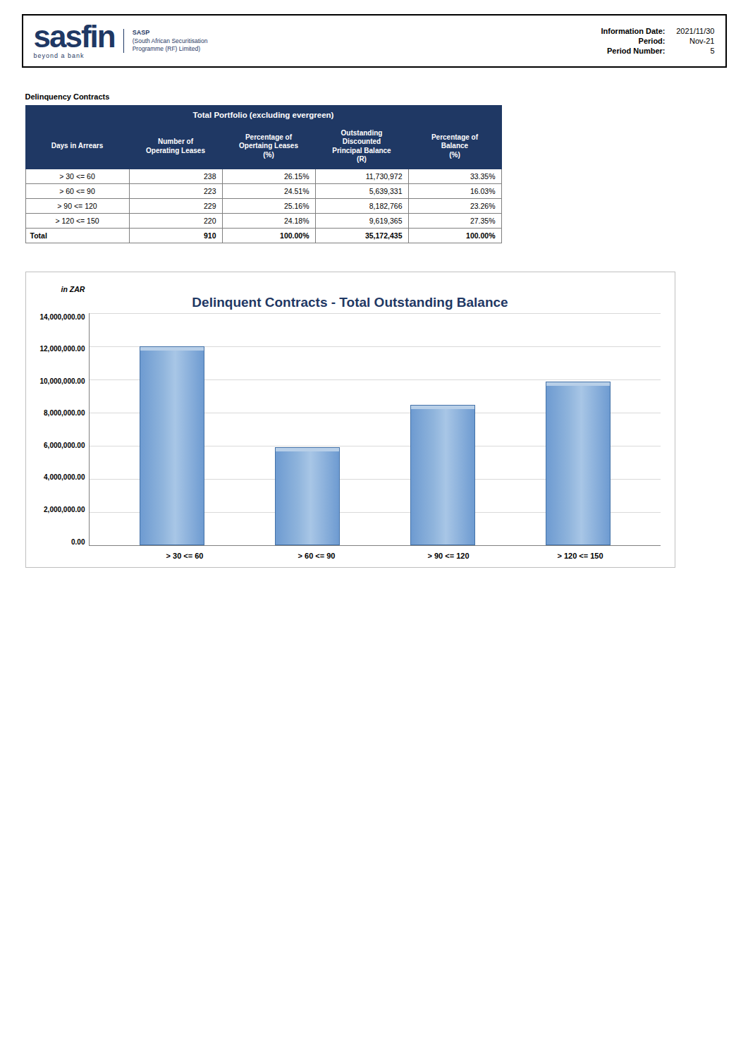sasfin
beyond a bank
SASP
(South African Securitisation
Programme (RF) Limited)
| Information Date: | 2021/11/30 |
| Period: | Nov-21 |
| Period Number: | 5 |
Delinquency Contracts
| Total Portfolio (excluding evergreen) |
| --- |
| Days in Arrears | Number of Operating Leases | Percentage of Opertaing Leases (%) | Outstanding Discounted Principal Balance (R) | Percentage of Balance (%) |
| > 30 <= 60 | 238 | 26.15% | 11,730,972 | 33.35% |
| > 60 <= 90 | 223 | 24.51% | 5,639,331 | 16.03% |
| > 90 <= 120 | 229 | 25.16% | 8,182,766 | 23.26% |
| > 120 <= 150 | 220 | 24.18% | 9,619,365 | 27.35% |
| Total | 910 | 100.00% | 35,172,435 | 100.00% |
in ZAR
Delinquent Contracts - Total Outstanding Balance
14,000,000.00
12,000,000.00
10,000,000.00
8,000,000.00
6,000,000.00
4,000,000.00
2,000,000.00
0.00
> 30 <= 60 > 60 <= 90 > 90 <= 120 > 120 <= 150